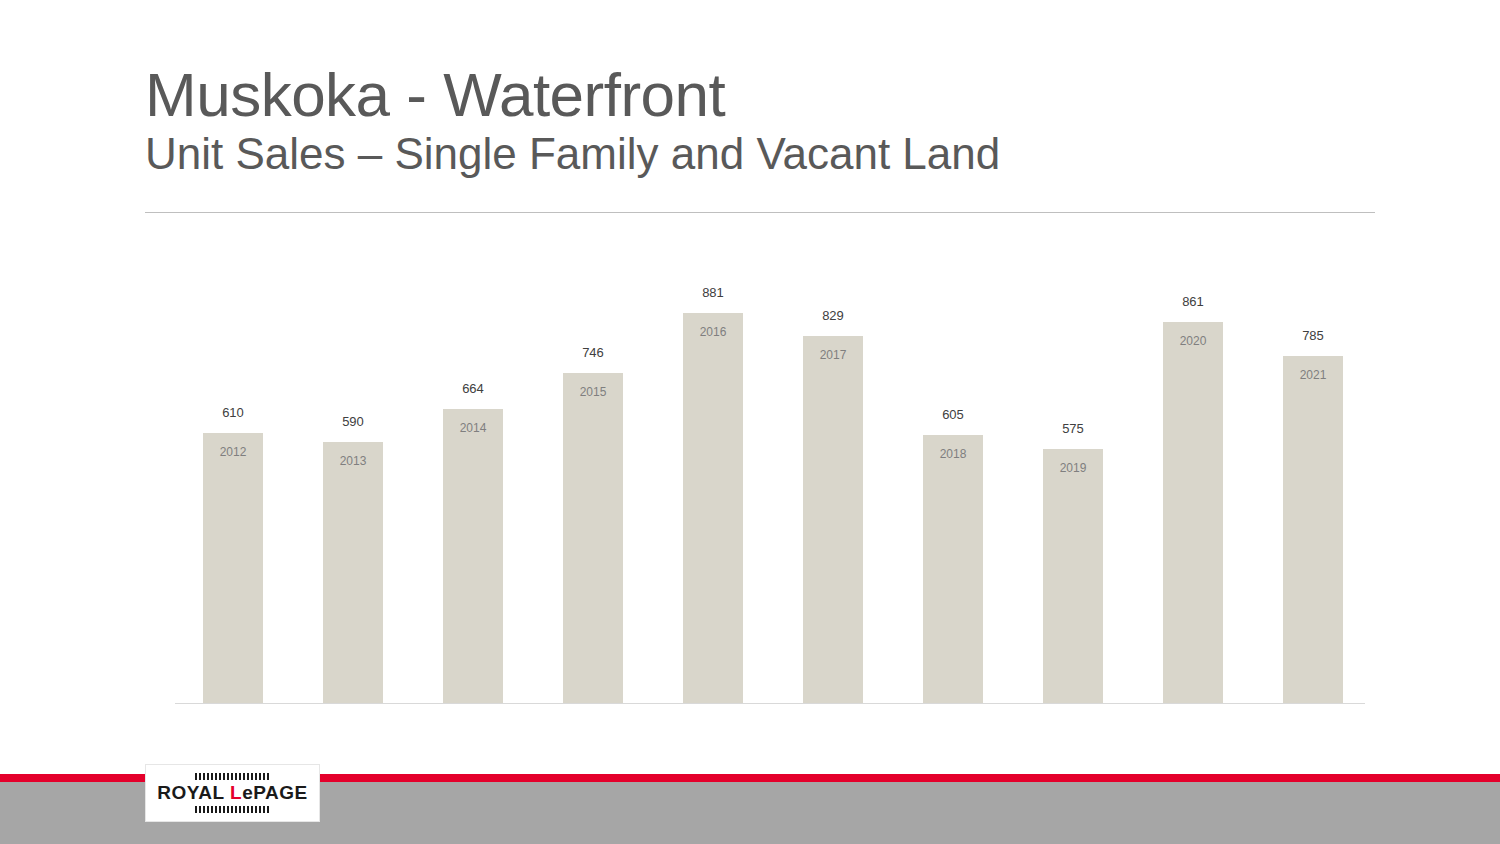Muskoka - Waterfront
Unit Sales – Single Family and Vacant Land
610
2012
590
2013
664
2014
746
2015
881
2016
829
2017
605
2018
575
2019
861
2020
785
2021
ROYAL LePAGE